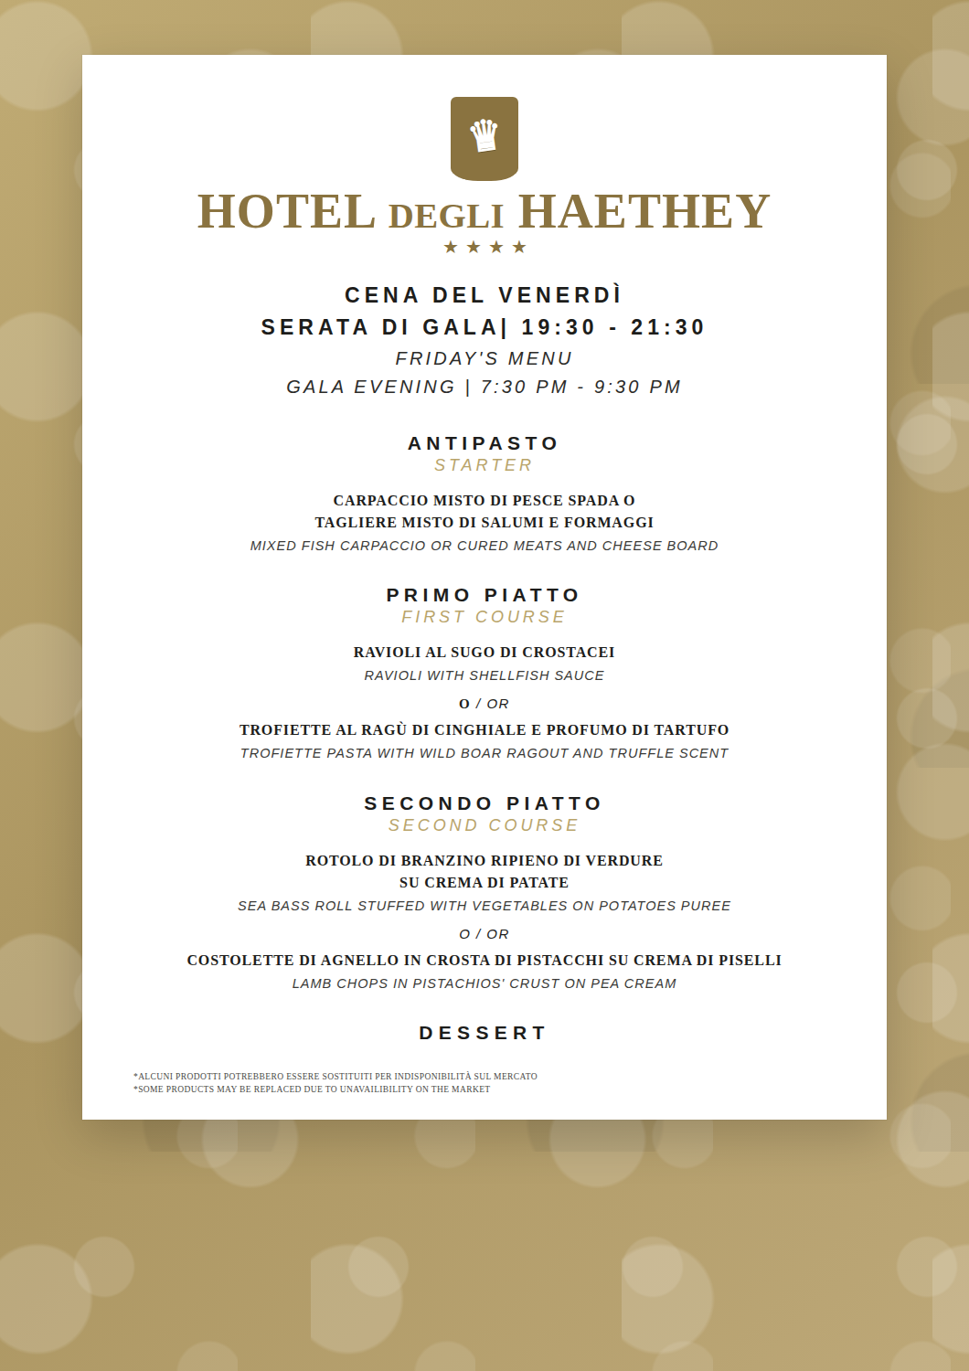♛
HOTEL DEGLI HAETHEY
★★★★
Cena del Venerdì
Serata di Gala| 19:30 - 21:30
Friday's Menu
Gala Evening | 7:30 PM - 9:30 PM
Antipasto
Starter
Carpaccio misto di pesce spada o
tagliere misto di salumi e formaggi
Mixed fish carpaccio or cured meats and cheese board
Primo Piatto
First Course
Ravioli al sugo di crostacei
Ravioli with shellfish sauce
O / or
Trofiette al ragù di cinghiale e profumo di tartufo
Trofiette pasta with wild boar ragout and truffle scent
Secondo Piatto
Second Course
Rotolo di branzino ripieno di verdure
su crema di patate
Sea bass roll stuffed with vegetables on potatoes puree
O / or
Costolette di agnello in crosta di pistacchi su crema di piselli
Lamb chops in pistachios' crust on pea cream
Dessert
*Alcuni prodotti potrebbero essere sostituiti per indisponibilità sul mercato
*Some products may be replaced due to unavailibility on the market